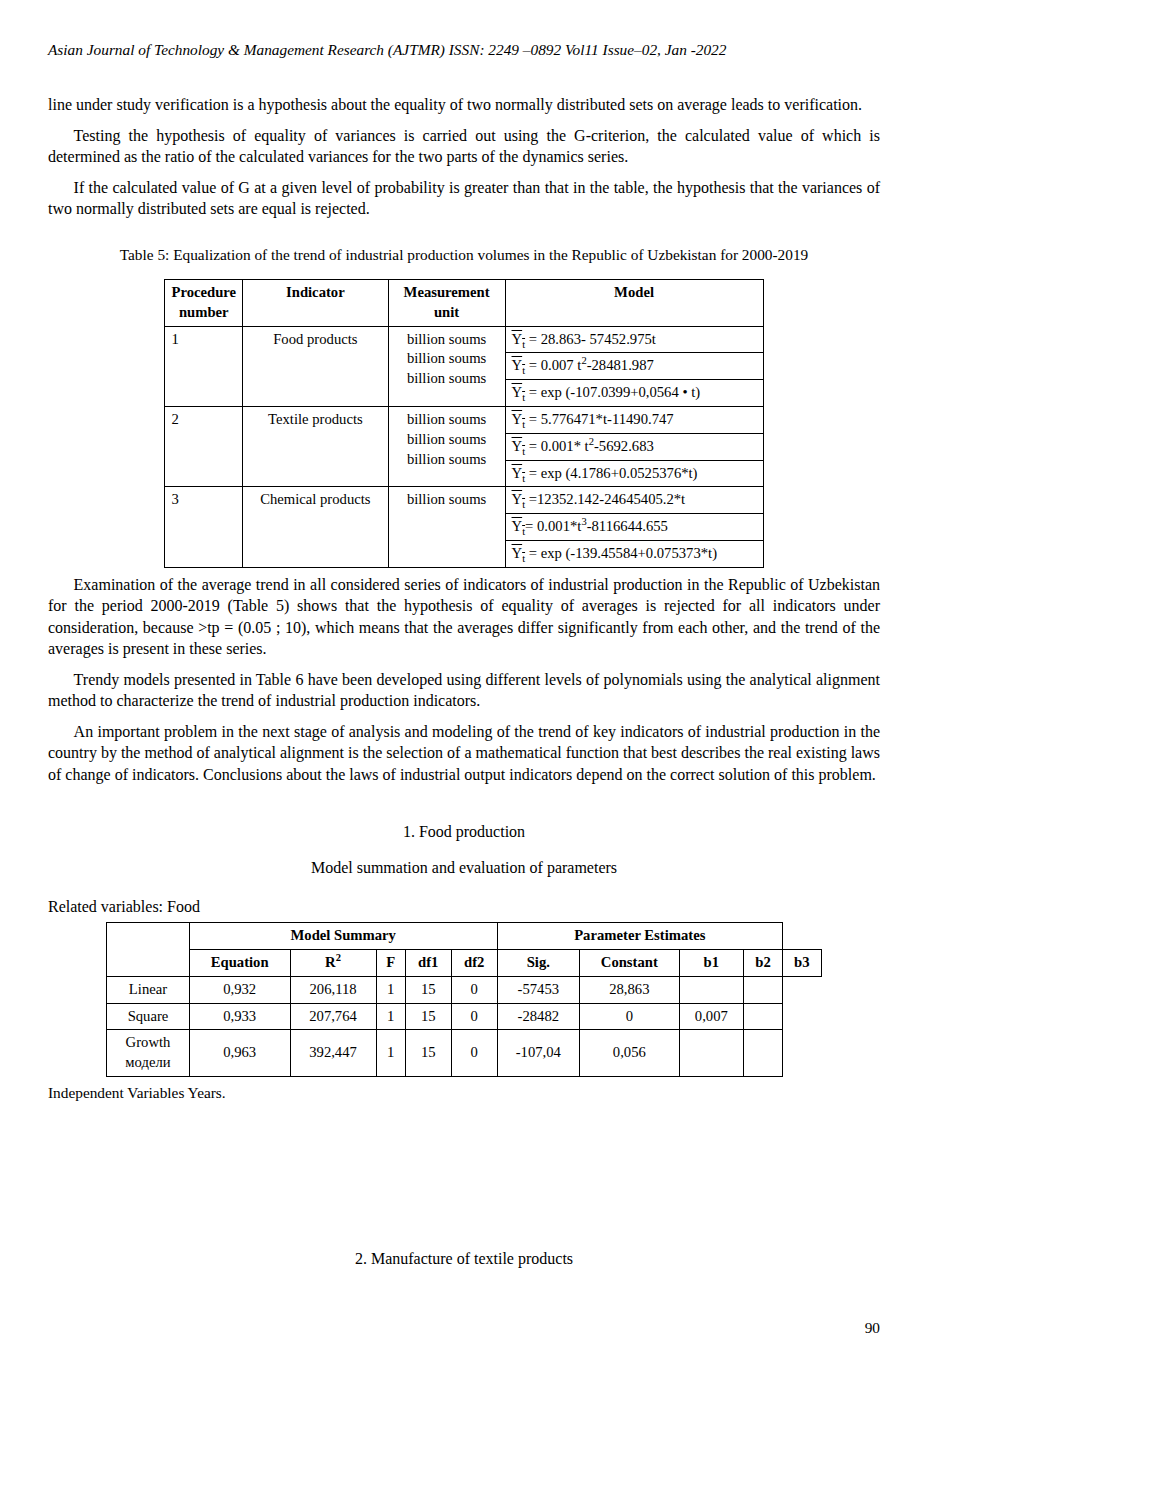Asian Journal of Technology & Management Research (AJTMR) ISSN: 2249 –0892 Vol11 Issue–02, Jan -2022
line under study verification is a hypothesis about the equality of two normally distributed sets on average leads to verification.
Testing the hypothesis of equality of variances is carried out using the G-criterion, the calculated value of which is determined as the ratio of the calculated variances for the two parts of the dynamics series.
If the calculated value of G at a given level of probability is greater than that in the table, the hypothesis that the variances of two normally distributed sets are equal is rejected.
Table 5: Equalization of the trend of industrial production volumes in the Republic of Uzbekistan for 2000-2019
| Procedure number | Indicator | Measurement unit | Model |
| --- | --- | --- | --- |
| 1 | Food products | billion soums billion soums billion soums | Y t = 28.863- 57452.975t |
| Y t = 0.007 t 2 -28481.987 |
| Y t = exp (-107.0399+0,0564 • t) |
| 2 | Textile products | billion soums billion soums billion soums | Y t = 5.776471*t-11490.747 |
| Y t = 0.001* t 2 -5692.683 |
| Y t = exp (4.1786+0.0525376*t) |
| 3 | Chemical products | billion soums | Y t =12352.142-24645405.2*t |
| Y t = 0.001*t 3 -8116644.655 |
| Y t = exp (-139.45584+0.075373*t) |
Examination of the average trend in all considered series of indicators of industrial production in the Republic of Uzbekistan for the period 2000-2019 (Table 5) shows that the hypothesis of equality of averages is rejected for all indicators under consideration, because >tp = (0.05 ; 10), which means that the averages differ significantly from each other, and the trend of the averages is present in these series.
Trendy models presented in Table 6 have been developed using different levels of polynomials using the analytical alignment method to characterize the trend of industrial production indicators.
An important problem in the next stage of analysis and modeling of the trend of key indicators of industrial production in the country by the method of analytical alignment is the selection of a mathematical function that best describes the real existing laws of change of indicators. Conclusions about the laws of industrial output indicators depend on the correct solution of this problem.
1. Food production
Model summation and evaluation of parameters
Related variables: Food
| | Model Summary | Parameter Estimates |
| --- | --- | --- |
| Equation | R 2 | F | df1 | df2 | Sig. | Constant | b1 | b2 | b3 |
| Linear | 0,932 | 206,118 | 1 | 15 | 0 | -57453 | 28,863 | | |
| Square | 0,933 | 207,764 | 1 | 15 | 0 | -28482 | 0 | 0,007 | |
| Growth модели | 0,963 | 392,447 | 1 | 15 | 0 | -107,04 | 0,056 | | |
Independent Variables Years.
2. Manufacture of textile products
90